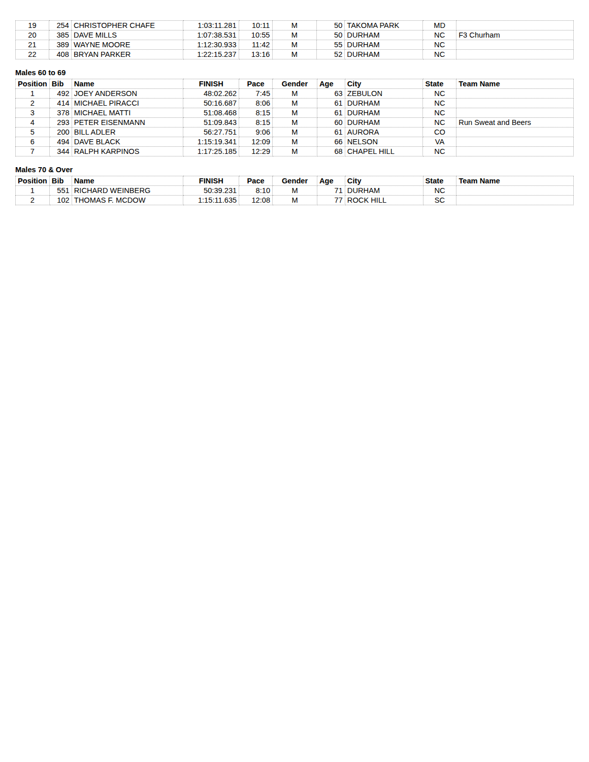| 19 | 254 | CHRISTOPHER CHAFE | 1:03:11.281 | 10:11 | M | 50 | TAKOMA PARK | MD | |
| 20 | 385 | DAVE MILLS | 1:07:38.531 | 10:55 | M | 50 | DURHAM | NC | F3 Churham |
| 21 | 389 | WAYNE MOORE | 1:12:30.933 | 11:42 | M | 55 | DURHAM | NC | |
| 22 | 408 | BRYAN PARKER | 1:22:15.237 | 13:16 | M | 52 | DURHAM | NC | |
Males 60 to 69
| Position | Bib | Name | FINISH | Pace | Gender | Age | City | State | Team Name |
| --- | --- | --- | --- | --- | --- | --- | --- | --- | --- |
| 1 | 492 | JOEY ANDERSON | 48:02.262 | 7:45 | M | 63 | ZEBULON | NC | |
| 2 | 414 | MICHAEL PIRACCI | 50:16.687 | 8:06 | M | 61 | DURHAM | NC | |
| 3 | 378 | MICHAEL MATTI | 51:08.468 | 8:15 | M | 61 | DURHAM | NC | |
| 4 | 293 | PETER EISENMANN | 51:09.843 | 8:15 | M | 60 | DURHAM | NC | Run Sweat and Beers |
| 5 | 200 | BILL ADLER | 56:27.751 | 9:06 | M | 61 | AURORA | CO | |
| 6 | 494 | DAVE BLACK | 1:15:19.341 | 12:09 | M | 66 | NELSON | VA | |
| 7 | 344 | RALPH KARPINOS | 1:17:25.185 | 12:29 | M | 68 | CHAPEL HILL | NC | |
Males 70 & Over
| Position | Bib | Name | FINISH | Pace | Gender | Age | City | State | Team Name |
| --- | --- | --- | --- | --- | --- | --- | --- | --- | --- |
| 1 | 551 | RICHARD WEINBERG | 50:39.231 | 8:10 | M | 71 | DURHAM | NC | |
| 2 | 102 | THOMAS F. MCDOW | 1:15:11.635 | 12:08 | M | 77 | ROCK HILL | SC | |